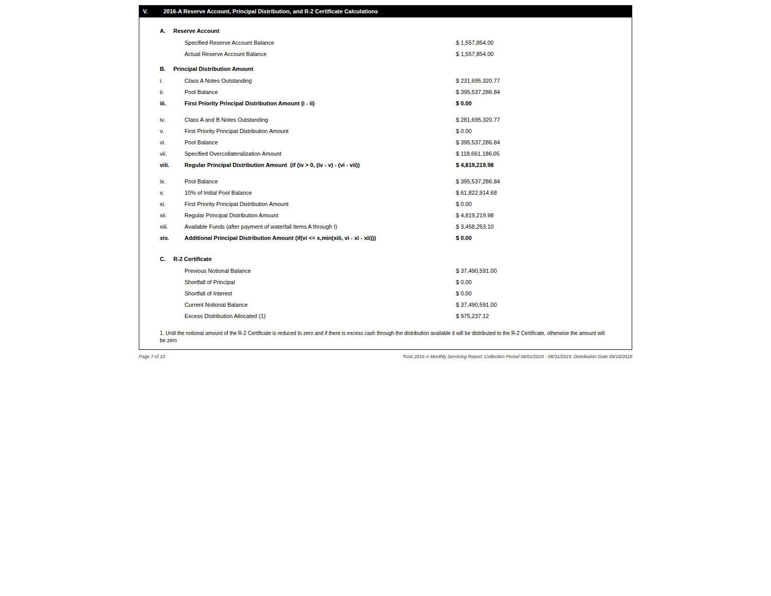V. 2016-A Reserve Account, Principal Distribution, and R-2 Certificate Calculations
A. Reserve Account
| | Specified Reserve Account Balance | $ 1,557,854.00 | |
| | Actual Reserve Account Balance | $ 1,557,854.00 | |
B. Principal Distribution Amount
| i. | Class A Notes Outstanding | $ 231,695,320.77 | |
| ii. | Pool Balance | $ 395,537,286.84 | |
| iii. | First Priority Principal Distribution Amount (i - ii) | $ 0.00 | |
| iv. | Class A and B Notes Outstanding | $ 281,695,320.77 | |
| v. | First Priority Principal Distribution Amount | $ 0.00 | |
| vi. | Pool Balance | $ 395,537,286.84 | |
| vii. | Specified Overcollateralization Amount | $ 118,661,186.05 | |
| viii. | Regular Principal Distribution Amount (if (iv > 0, (iv - v) - (vi - vii)) | $ 4,819,219.98 | |
| ix. | Pool Balance | $ 395,537,286.84 | |
| x. | 10% of Initial Pool Balance | $ 61,822,914.68 | |
| xi. | First Priority Principal Distribution Amount | $ 0.00 | |
| xii. | Regular Principal Distribution Amount | $ 4,819,219.98 | |
| xiii. | Available Funds (after payment of waterfall items A through I) | $ 3,458,253.10 | |
| xiv. | Additional Principal Distribution Amount (if(vi <= x,min(xiii, vi - xi - xii))) | $ 0.00 | |
C. R-2 Certificate
| | Previous Notional Balance | $ 37,490,591.00 | |
| | Shortfall of Principal | $ 0.00 | |
| | Shortfall of Interest | $ 0.00 | |
| | Current Notional Balance | $ 37,490,591.00 | |
| | Excess Distribution Allocated (1) | $ 975,237.12 | |
1. Until the notional amount of the R-2 Certificate is reduced to zero and if there is excess cash through the distribution available it will be distributed to the R-2 Certificate, otherwise the amount will be zero
Page 7 of 10 Trust 2016-A Monthly Servicing Report: Collection Period 08/01/2019 - 08/31/2019, Distribution Date 09/16/2019